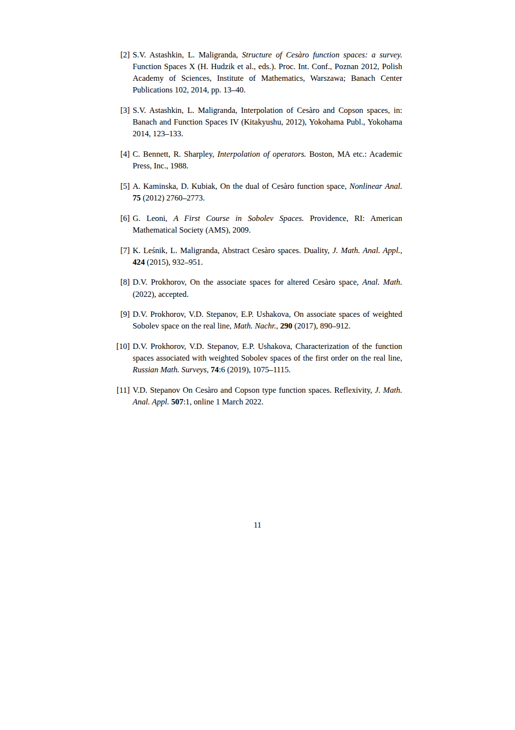[2] S.V. Astashkin, L. Maligranda, Structure of Cesàro function spaces: a survey. Function Spaces X (H. Hudzik et al., eds.). Proc. Int. Conf., Poznan 2012, Polish Academy of Sciences, Institute of Mathematics, Warszawa; Banach Center Publications 102, 2014, pp. 13–40.
[3] S.V. Astashkin, L. Maligranda, Interpolation of Cesàro and Copson spaces, in: Banach and Function Spaces IV (Kitakyushu, 2012), Yokohama Publ., Yokohama 2014, 123–133.
[4] C. Bennett, R. Sharpley, Interpolation of operators. Boston, MA etc.: Academic Press, Inc., 1988.
[5] A. Kaminska, D. Kubiak, On the dual of Cesàro function space, Nonlinear Anal. 75 (2012) 2760–2773.
[6] G. Leoni, A First Course in Sobolev Spaces. Providence, RI: American Mathematical Society (AMS), 2009.
[7] K. Leśnik, L. Maligranda, Abstract Cesàro spaces. Duality, J. Math. Anal. Appl., 424 (2015), 932–951.
[8] D.V. Prokhorov, On the associate spaces for altered Cesàro space, Anal. Math. (2022), accepted.
[9] D.V. Prokhorov, V.D. Stepanov, E.P. Ushakova, On associate spaces of weighted Sobolev space on the real line, Math. Nachr., 290 (2017), 890–912.
[10] D.V. Prokhorov, V.D. Stepanov, E.P. Ushakova, Characterization of the function spaces associated with weighted Sobolev spaces of the first order on the real line, Russian Math. Surveys, 74:6 (2019), 1075–1115.
[11] V.D. Stepanov On Cesàro and Copson type function spaces. Reflexivity, J. Math. Anal. Appl. 507:1, online 1 March 2022.
11